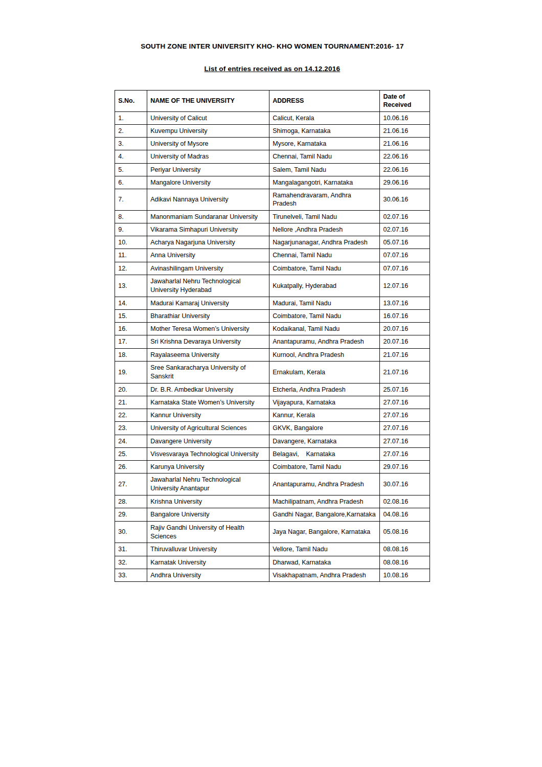SOUTH ZONE INTER UNIVERSITY KHO- KHO WOMEN TOURNAMENT:2016- 17
List of entries received as on 14.12.2016
| S.No. | NAME OF THE UNIVERSITY | ADDRESS | Date of Received |
| --- | --- | --- | --- |
| 1. | University of Calicut | Calicut, Kerala | 10.06.16 |
| 2. | Kuvempu University | Shimoga, Karnataka | 21.06.16 |
| 3. | University of Mysore | Mysore, Karnataka | 21.06.16 |
| 4. | University of Madras | Chennai, Tamil Nadu | 22.06.16 |
| 5. | Periyar University | Salem, Tamil Nadu | 22.06.16 |
| 6. | Mangalore University | Mangalagangotri, Karnataka | 29.06.16 |
| 7. | Adikavi Nannaya University | Ramahendravaram, Andhra Pradesh | 30.06.16 |
| 8. | Manonmaniam Sundaranar University | Tirunelveli, Tamil Nadu | 02.07.16 |
| 9. | Vikarama Simhapuri University | Nellore ,Andhra Pradesh | 02.07.16 |
| 10. | Acharya Nagarjuna University | Nagarjunanagar, Andhra Pradesh | 05.07.16 |
| 11. | Anna University | Chennai, Tamil Nadu | 07.07.16 |
| 12. | Avinashilingam University | Coimbatore, Tamil Nadu | 07.07.16 |
| 13. | Jawaharlal Nehru Technological University Hyderabad | Kukatpally, Hyderabad | 12.07.16 |
| 14. | Madurai Kamaraj University | Madurai, Tamil Nadu | 13.07.16 |
| 15. | Bharathiar University | Coimbatore, Tamil Nadu | 16.07.16 |
| 16. | Mother Teresa Women’s University | Kodaikanal, Tamil Nadu | 20.07.16 |
| 17. | Sri Krishna Devaraya University | Anantapuramu, Andhra Pradesh | 20.07.16 |
| 18. | Rayalaseema University | Kurnool, Andhra Pradesh | 21.07.16 |
| 19. | Sree Sankaracharya University of Sanskrit | Ernakulam, Kerala | 21.07.16 |
| 20. | Dr. B.R. Ambedkar University | Etcherla, Andhra Pradesh | 25.07.16 |
| 21. | Karnataka State Women’s University | Vijayapura, Karnataka | 27.07.16 |
| 22. | Kannur University | Kannur, Kerala | 27.07.16 |
| 23. | University of Agricultural Sciences | GKVK, Bangalore | 27.07.16 |
| 24. | Davangere University | Davangere, Karnataka | 27.07.16 |
| 25. | Visvesvaraya Technological University | Belagavi, Karnataka | 27.07.16 |
| 26. | Karunya University | Coimbatore, Tamil Nadu | 29.07.16 |
| 27. | Jawaharlal Nehru Technological University Anantapur | Anantapuramu, Andhra Pradesh | 30.07.16 |
| 28. | Krishna University | Machilipatnam, Andhra Pradesh | 02.08.16 |
| 29. | Bangalore University | Gandhi Nagar, Bangalore,Karnataka | 04.08.16 |
| 30. | Rajiv Gandhi University of Health Sciences | Jaya Nagar, Bangalore, Karnataka | 05.08.16 |
| 31. | Thiruvalluvar University | Vellore, Tamil Nadu | 08.08.16 |
| 32. | Karnatak University | Dharwad, Karnataka | 08.08.16 |
| 33. | Andhra University | Visakhapatnam, Andhra Pradesh | 10.08.16 |